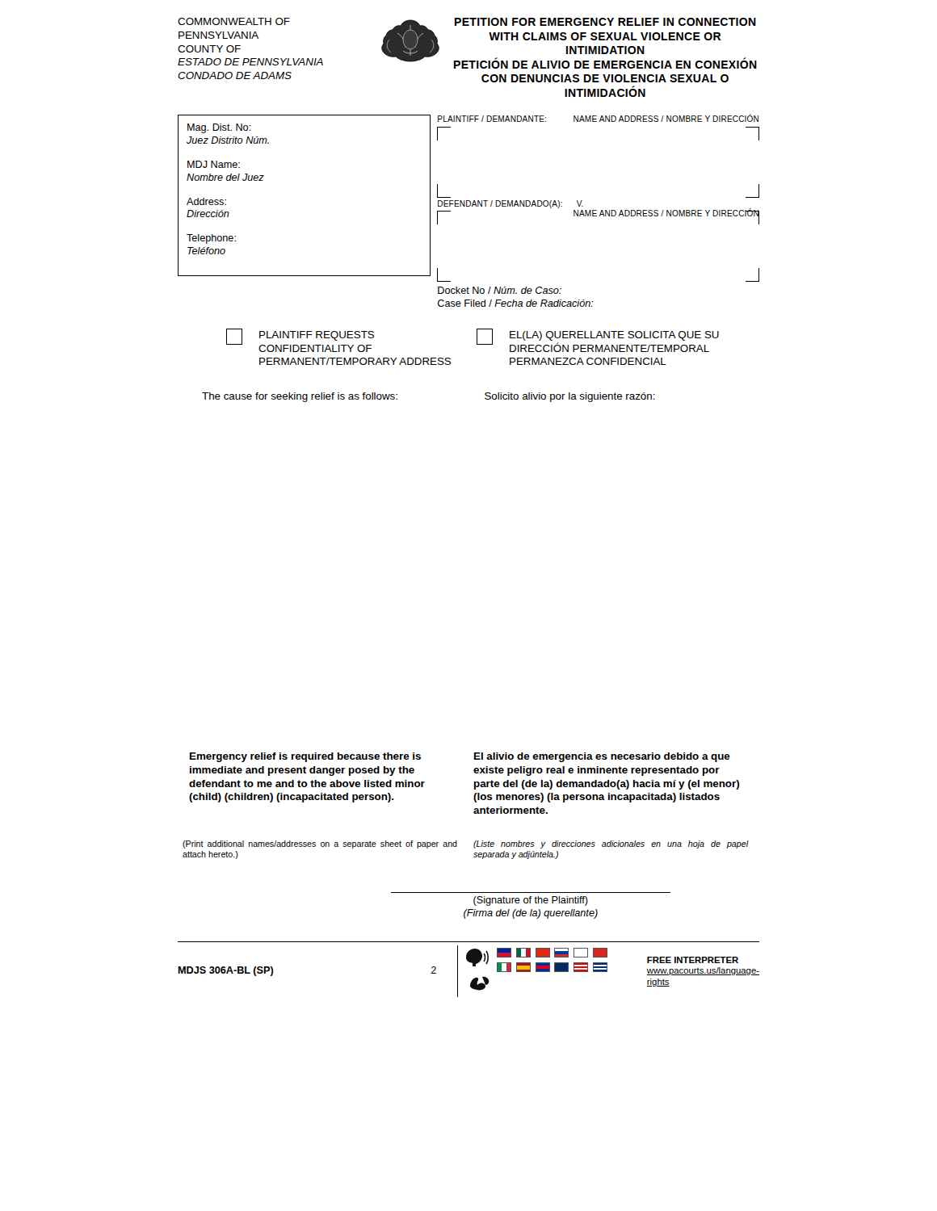COMMONWEALTH OF PENNSYLVANIA
COUNTY OF
ESTADO DE PENNSYLVANIA CONDADO DE ADAMS
PETITION FOR EMERGENCY RELIEF IN CONNECTION WITH CLAIMS OF SEXUAL VIOLENCE OR INTIMIDATION
PETICIÓN DE ALIVIO DE EMERGENCIA EN CONEXIÓN CON DENUNCIAS DE VIOLENCIA SEXUAL O INTIMIDACIÓN
Mag. Dist. No:
Juez Distrito Núm.
MDJ Name:
Nombre del Juez
Address:
Dirección
Telephone:
Teléfono
PLAINTIFF / DEMANDANTE: NAME AND ADDRESS / NOMBRE Y DIRECCIÓN
DEFENDANT / DEMANDADO(A): V. NAME AND ADDRESS / NOMBRE Y DIRECCIÓN
Docket No / Núm. de Caso:
Case Filed / Fecha de Radicación:
PLAINTIFF REQUESTS CONFIDENTIALITY OF PERMANENT/TEMPORARY ADDRESS
EL(LA) QUERELLANTE SOLICITA QUE SU DIRECCIÓN PERMANENTE/TEMPORAL PERMANEZCA CONFIDENCIAL
The cause for seeking relief is as follows:
Solicito alivio por la siguiente razón:
Emergency relief is required because there is immediate and present danger posed by the defendant to me and to the above listed minor (child) (children) (incapacitated person).
El alivio de emergencia es necesario debido a que existe peligro real e inminente representado por parte del (de la) demandado(a) hacia mí y (el menor) (los menores) (la persona incapacitada) listados anteriormente.
(Print additional names/addresses on a separate sheet of paper and attach hereto.)
(Liste nombres y direcciones adicionales en una hoja de papel separada y adjúntela.)
(Signature of the Plaintiff)
(Firma del (de la) querellante)
MDJS 306A-BL (SP)
2
FREE INTERPRETER
www.pacourts.us/language-rights